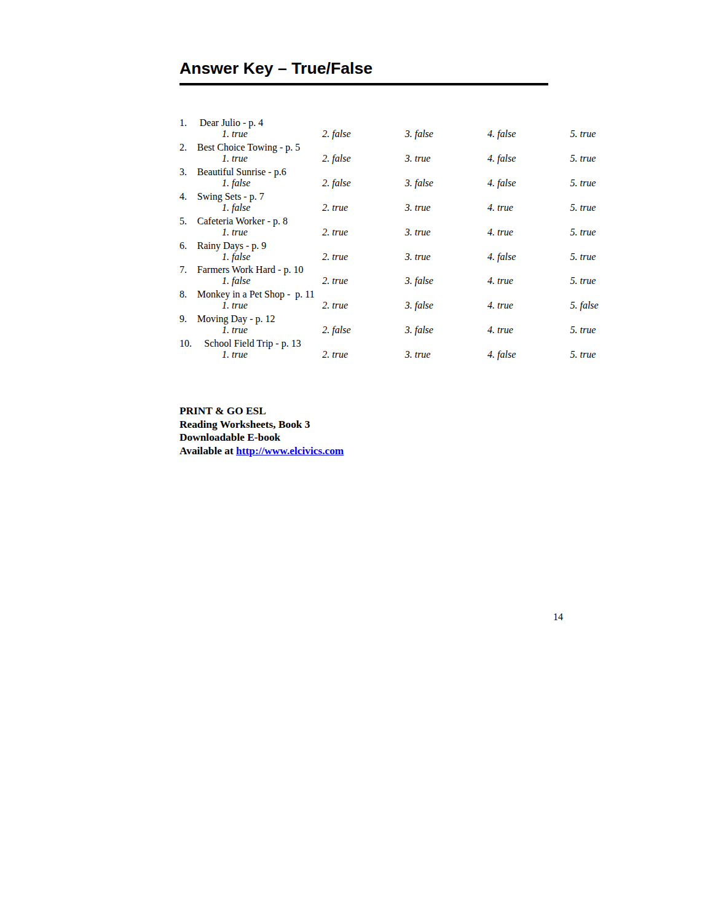Answer Key – True/False
1. Dear Julio - p. 4 1. true 2. false 3. false 4. false 5. true
2. Best Choice Towing - p. 5 1. true 2. false 3. true 4. false 5. true
3. Beautiful Sunrise - p.6 1. false 2. false 3. false 4. false 5. true
4. Swing Sets - p. 7 1. false 2. true 3. true 4. true 5. true
5. Cafeteria Worker - p. 8 1. true 2. true 3. true 4. true 5. true
6. Rainy Days - p. 9 1. false 2. true 3. true 4. false 5. true
7. Farmers Work Hard - p. 10 1. false 2. true 3. false 4. true 5. true
8. Monkey in a Pet Shop - p. 11 1. true 2. true 3. false 4. true 5. false
9. Moving Day - p. 12 1. true 2. false 3. false 4. true 5. true
10. School Field Trip - p. 13 1. true 2. true 3. true 4. false 5. true
PRINT & GO ESL
Reading Worksheets, Book 3
Downloadable E-book
Available at http://www.elcivics.com
14